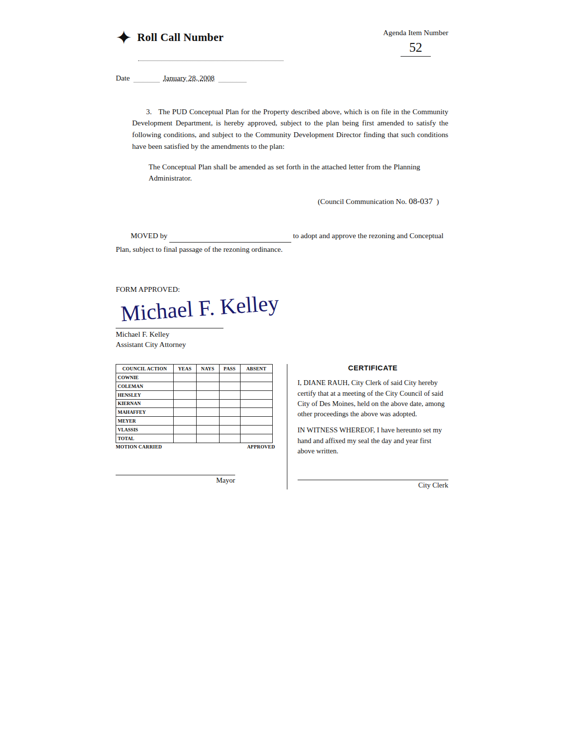✦
Roll Call Number
Agenda Item Number
52
Date January 28, 2008
3. The PUD Conceptual Plan for the Property described above, which is on file in the Community Development Department, is hereby approved, subject to the plan being first amended to satisfy the following conditions, and subject to the Community Development Director finding that such conditions have been satisfied by the amendments to the plan:
The Conceptual Plan shall be amended as set forth in the attached letter from the Planning Administrator.
(Council Communication No. 08-037 )
MOVED by to adopt and approve the rezoning and Conceptual Plan, subject to final passage of the rezoning ordinance.
FORM APPROVED:
Michael F. Kelley
Michael F. Kelley
Assistant City Attorney
| COUNCIL ACTION | YEAS | NAYS | PASS | ABSENT |
| --- | --- | --- | --- | --- |
| COWNIE | | | | |
| COLEMAN | | | | |
| HENSLEY | | | | |
| KIERNAN | | | | |
| MAHAFFEY | | | | |
| MEYER | | | | |
| VLASSIS | | | | |
| TOTAL | | | | |
MOTION CARRIED APPROVED
Mayor
CERTIFICATE
I, DIANE RAUH, City Clerk of said City hereby certify that at a meeting of the City Council of said City of Des Moines, held on the above date, among other proceedings the above was adopted.
IN WITNESS WHEREOF, I have hereunto set my hand and affixed my seal the day and year first above written.
City Clerk